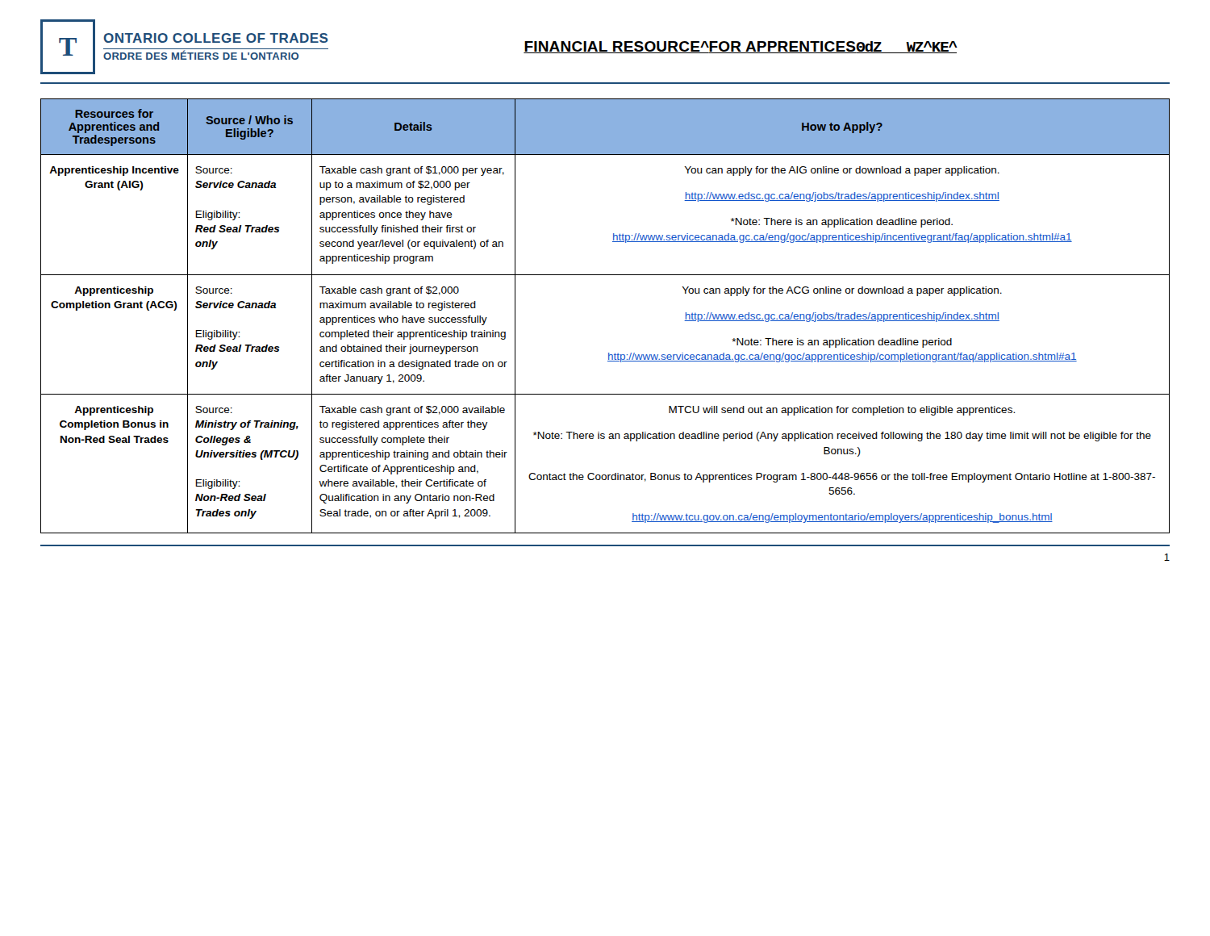T
ONTARIO COLLEGE OF TRADES
ORDRE DES MÉTIERS DE L'ONTARIO
FINANCIAL RESOURCE^FOR APPRENTICESΘdZ WZ^KE^
| Resources for Apprentices and Tradespersons | Source / Who is Eligible? | Details | How to Apply? |
| --- | --- | --- | --- |
| Apprenticeship Incentive Grant (AIG) | Source: Service Canada Eligibility: Red Seal Trades only | Taxable cash grant of $1,000 per year, up to a maximum of $2,000 per person, available to registered apprentices once they have successfully finished their first or second year/level (or equivalent) of an apprenticeship program | You can apply for the AIG online or download a paper application. http://www.edsc.gc.ca/eng/jobs/trades/apprenticeship/index.shtml *Note: There is an application deadline period. http://www.servicecanada.gc.ca/eng/goc/apprenticeship/incentivegrant/faq/application.shtml#a1 |
| Apprenticeship Completion Grant (ACG) | Source: Service Canada Eligibility: Red Seal Trades only | Taxable cash grant of $2,000 maximum available to registered apprentices who have successfully completed their apprenticeship training and obtained their journeyperson certification in a designated trade on or after January 1, 2009. | You can apply for the ACG online or download a paper application. http://www.edsc.gc.ca/eng/jobs/trades/apprenticeship/index.shtml *Note: There is an application deadline period http://www.servicecanada.gc.ca/eng/goc/apprenticeship/completiongrant/faq/application.shtml#a1 |
| Apprenticeship Completion Bonus in Non-Red Seal Trades | Source: Ministry of Training, Colleges & Universities (MTCU) Eligibility: Non-Red Seal Trades only | Taxable cash grant of $2,000 available to registered apprentices after they successfully complete their apprenticeship training and obtain their Certificate of Apprenticeship and, where available, their Certificate of Qualification in any Ontario non-Red Seal trade, on or after April 1, 2009. | MTCU will send out an application for completion to eligible apprentices. *Note: There is an application deadline period (Any application received following the 180 day time limit will not be eligible for the Bonus.) Contact the Coordinator, Bonus to Apprentices Program 1-800-448-9656 or the toll-free Employment Ontario Hotline at 1-800-387-5656. http://www.tcu.gov.on.ca/eng/employmentontario/employers/apprenticeship_bonus.html |
1